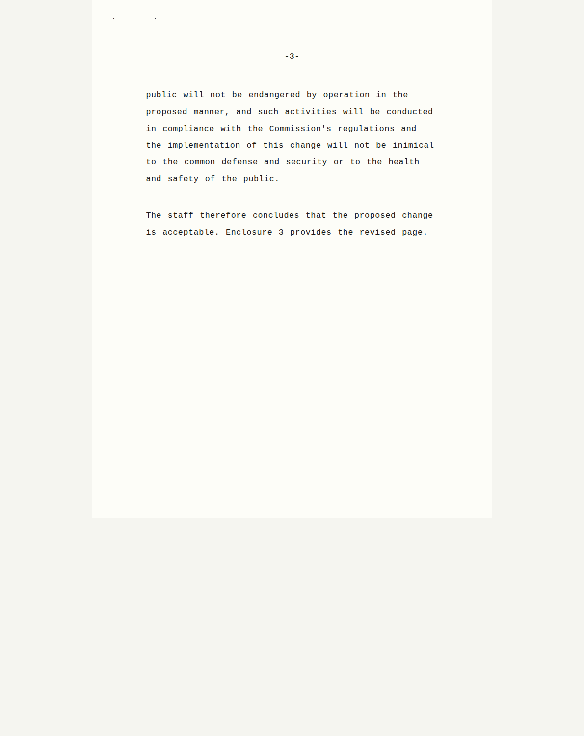. .
-3-
public will not be endangered by operation in the proposed manner, and such activities will be conducted in compliance with the Commission's regulations and the implementation of this change will not be inimical to the common defense and security or to the health and safety of the public.
The staff therefore concludes that the proposed change is acceptable. Enclosure 3 provides the revised page.